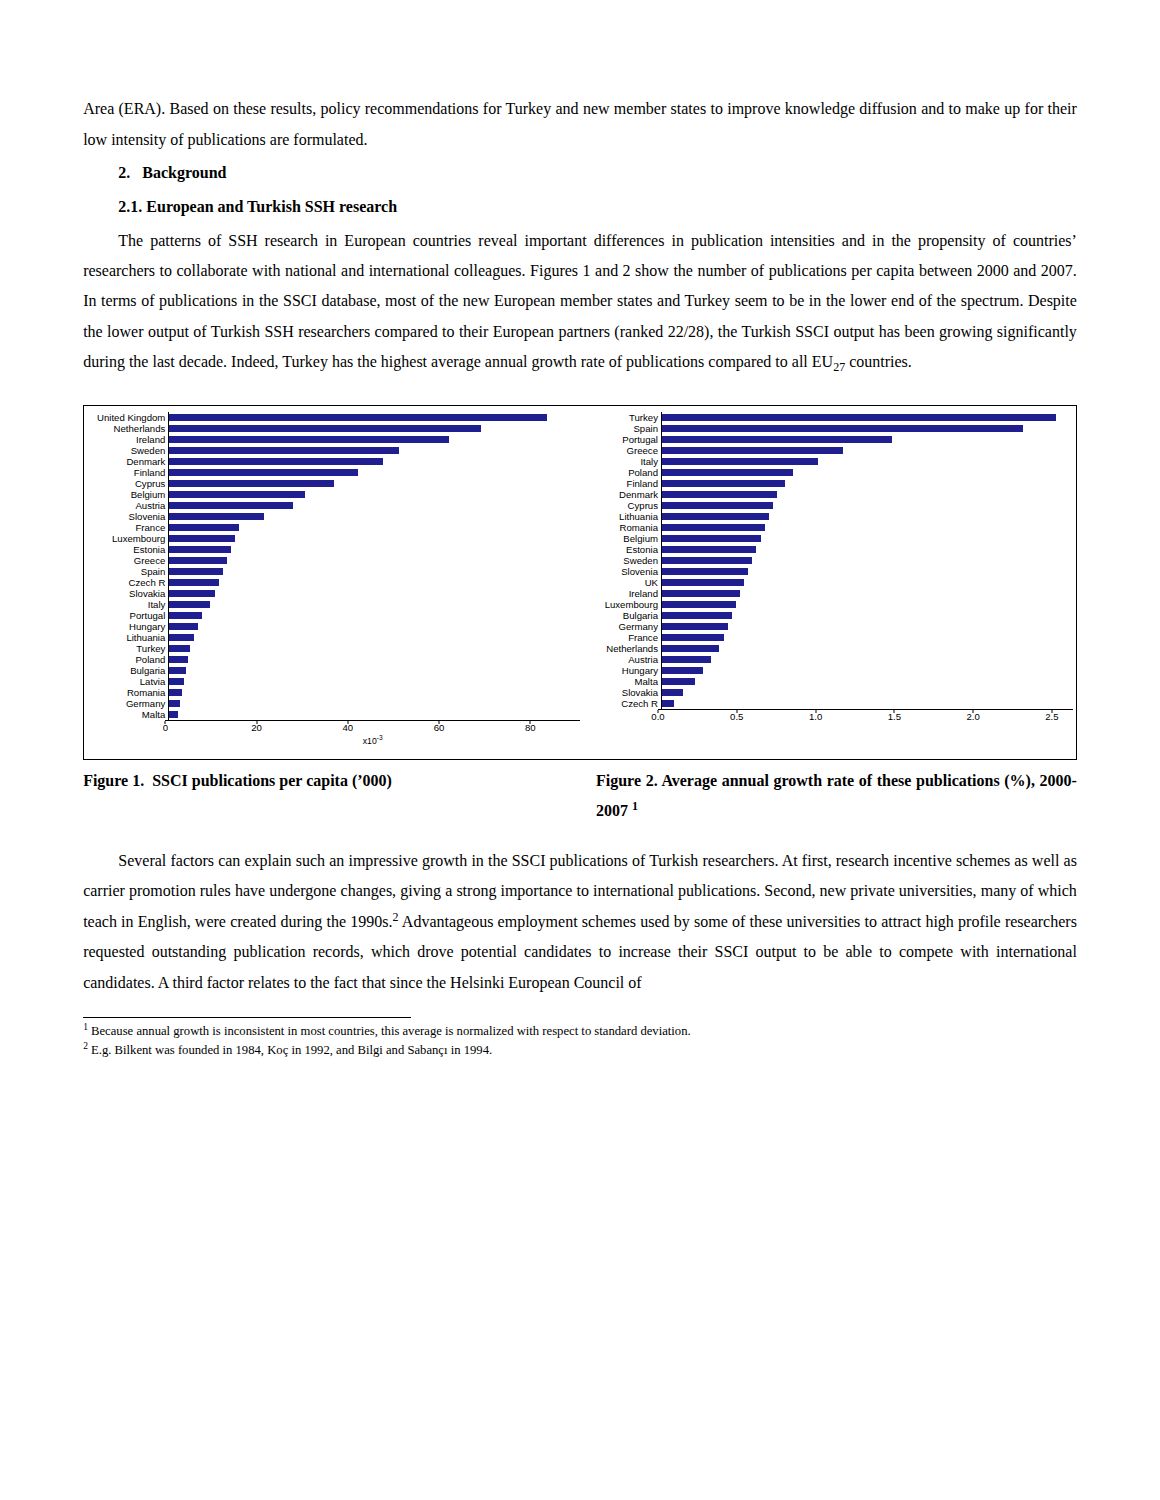Area (ERA). Based on these results, policy recommendations for Turkey and new member states to improve knowledge diffusion and to make up for their low intensity of publications are formulated.
2. Background
2.1. European and Turkish SSH research
The patterns of SSH research in European countries reveal important differences in publication intensities and in the propensity of countries’ researchers to collaborate with national and international colleagues. Figures 1 and 2 show the number of publications per capita between 2000 and 2007. In terms of publications in the SSCI database, most of the new European member states and Turkey seem to be in the lower end of the spectrum. Despite the lower output of Turkish SSH researchers compared to their European partners (ranked 22/28), the Turkish SSCI output has been growing significantly during the last decade. Indeed, Turkey has the highest average annual growth rate of publications compared to all EU27 countries.
United Kingdom
Netherlands
Ireland
Sweden
Denmark
Finland
Cyprus
Belgium
Austria
Slovenia
France
Luxembourg
Estonia
Greece
Spain
Czech R
Slovakia
Italy
Portugal
Hungary
Lithuania
Turkey
Poland
Bulgaria
Latvia
Romania
Germany
Malta
0 20 40 60 80
x10-3
Turkey
Spain
Portugal
Greece
Italy
Poland
Finland
Denmark
Cyprus
Lithuania
Romania
Belgium
Estonia
Sweden
Slovenia
UK
Ireland
Luxembourg
Bulgaria
Germany
France
Netherlands
Austria
Hungary
Malta
Slovakia
Czech R
0.0 0.5 1.0 1.5 2.0 2.5
Figure 1. SSCI publications per capita (’000)
Figure 2. Average annual growth rate of these publications (%), 2000-2007 1
Several factors can explain such an impressive growth in the SSCI publications of Turkish researchers. At first, research incentive schemes as well as carrier promotion rules have undergone changes, giving a strong importance to international publications. Second, new private universities, many of which teach in English, were created during the 1990s.2 Advantageous employment schemes used by some of these universities to attract high profile researchers requested outstanding publication records, which drove potential candidates to increase their SSCI output to be able to compete with international candidates. A third factor relates to the fact that since the Helsinki European Council of
1 Because annual growth is inconsistent in most countries, this average is normalized with respect to standard deviation.
2 E.g. Bilkent was founded in 1984, Koç in 1992, and Bilgi and Sabançı in 1994.